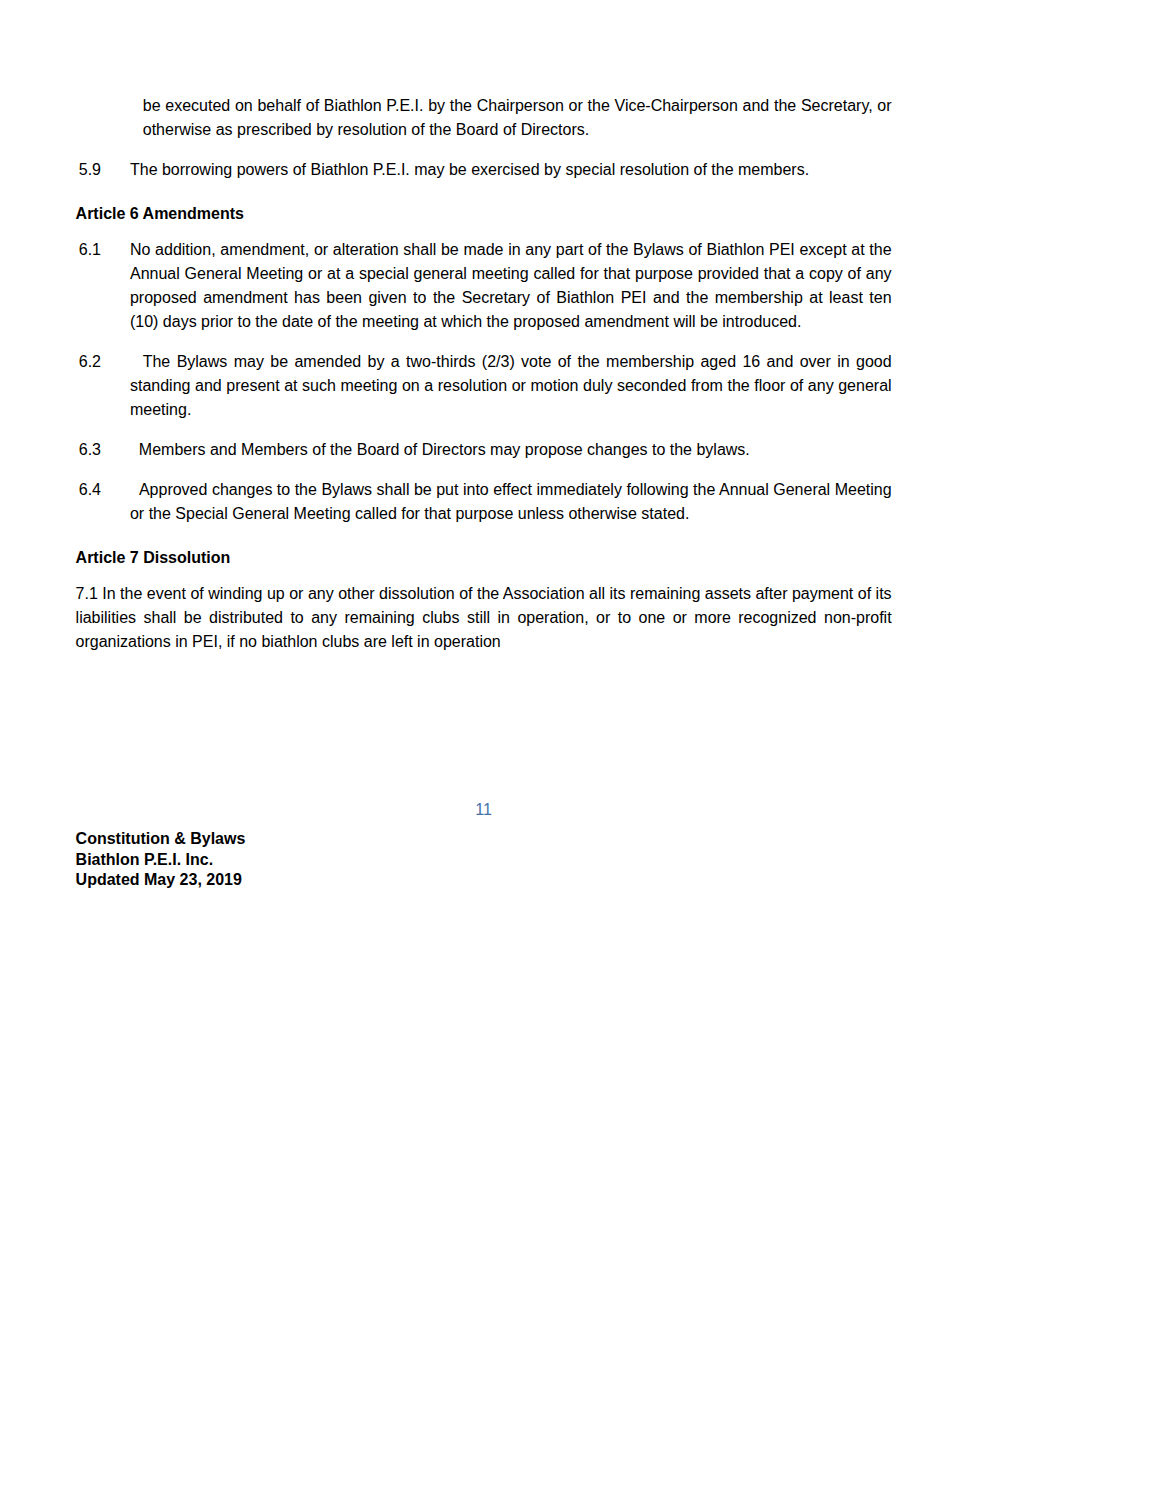be executed on behalf of Biathlon P.E.I. by the Chairperson or the Vice-Chairperson and the Secretary, or otherwise as prescribed by resolution of the Board of Directors.
5.9
The borrowing powers of Biathlon P.E.I. may be exercised by special resolution of the members.
Article 6 Amendments
6.1
No addition, amendment, or alteration shall be made in any part of the Bylaws of Biathlon PEI except at the Annual General Meeting or at a special general meeting called for that purpose provided that a copy of any proposed amendment has been given to the Secretary of Biathlon PEI and the membership at least ten (10) days prior to the date of the meeting at which the proposed amendment will be introduced.
6.2
The Bylaws may be amended by a two-thirds (2/3) vote of the membership aged 16 and over in good standing and present at such meeting on a resolution or motion duly seconded from the floor of any general meeting.
6.3
Members and Members of the Board of Directors may propose changes to the bylaws.
6.4
Approved changes to the Bylaws shall be put into effect immediately following the Annual General Meeting or the Special General Meeting called for that purpose unless otherwise stated.
Article 7 Dissolution
7.1 In the event of winding up or any other dissolution of the Association all its remaining assets after payment of its liabilities shall be distributed to any remaining clubs still in operation, or to one or more recognized non-profit organizations in PEI, if no biathlon clubs are left in operation
11
Constitution & Bylaws
Biathlon P.E.I. Inc.
Updated May 23, 2019